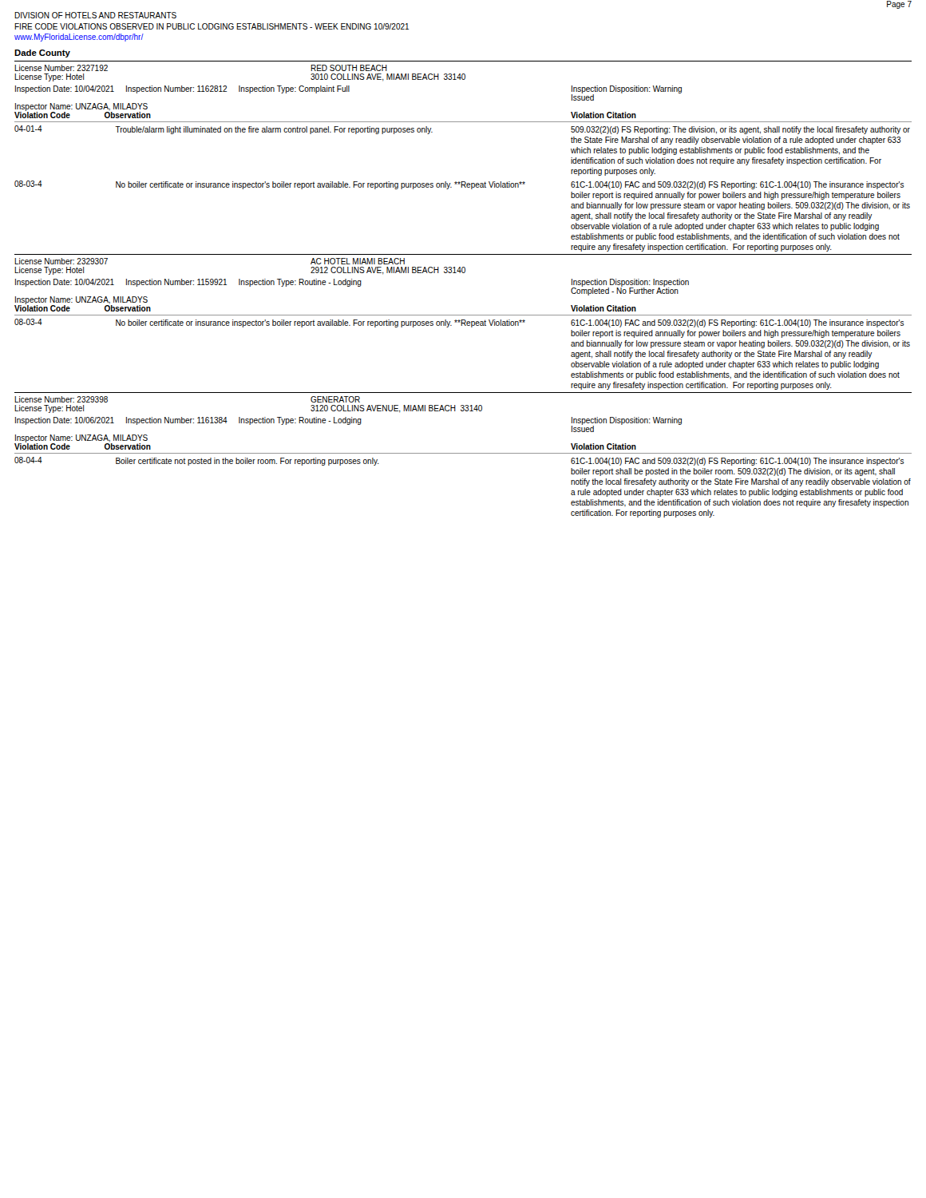Page 7
DIVISION OF HOTELS AND RESTAURANTS
FIRE CODE VIOLATIONS OBSERVED IN PUBLIC LODGING ESTABLISHMENTS - WEEK ENDING 10/9/2021
www.MyFloridaLicense.com/dbpr/hr/
Dade County
| License Number: 2327192 | RED SOUTH BEACH |
| License Type: Hotel | 3010 COLLINS AVE, MIAMI BEACH 33140 |
| Inspection Date: 10/04/2021 Inspection Number: 1162812 Inspection Type: Complaint Full | Inspection Disposition: Warning Issued |
| Inspector Name: UNZAGA, MILADYS | |
| Violation Code | Observation | Violation Citation |
| 04-01-4 | Trouble/alarm light illuminated on the fire alarm control panel. For reporting purposes only. | 509.032(2)(d) FS Reporting: The division, or its agent, shall notify the local firesafety authority or the State Fire Marshal of any readily observable violation of a rule adopted under chapter 633 which relates to public lodging establishments or public food establishments, and the identification of such violation does not require any firesafety inspection certification. For reporting purposes only. |
| 08-03-4 | No boiler certificate or insurance inspector's boiler report available. For reporting purposes only. **Repeat Violation** | 61C-1.004(10) FAC and 509.032(2)(d) FS Reporting: 61C-1.004(10) The insurance inspector's boiler report is required annually for power boilers and high pressure/high temperature boilers and biannually for low pressure steam or vapor heating boilers. 509.032(2)(d) The division, or its agent, shall notify the local firesafety authority or the State Fire Marshal of any readily observable violation of a rule adopted under chapter 633 which relates to public lodging establishments or public food establishments, and the identification of such violation does not require any firesafety inspection certification. For reporting purposes only. |
| License Number: 2329307 | AC HOTEL MIAMI BEACH |
| License Type: Hotel | 2912 COLLINS AVE, MIAMI BEACH 33140 |
| Inspection Date: 10/04/2021 Inspection Number: 1159921 Inspection Type: Routine - Lodging | Inspection Disposition: Inspection Completed - No Further Action |
| Inspector Name: UNZAGA, MILADYS | |
| Violation Code | Observation | Violation Citation |
| 08-03-4 | No boiler certificate or insurance inspector's boiler report available. For reporting purposes only. **Repeat Violation** | 61C-1.004(10) FAC and 509.032(2)(d) FS Reporting: 61C-1.004(10) The insurance inspector's boiler report is required annually for power boilers and high pressure/high temperature boilers and biannually for low pressure steam or vapor heating boilers. 509.032(2)(d) The division, or its agent, shall notify the local firesafety authority or the State Fire Marshal of any readily observable violation of a rule adopted under chapter 633 which relates to public lodging establishments or public food establishments, and the identification of such violation does not require any firesafety inspection certification. For reporting purposes only. |
| License Number: 2329398 | GENERATOR |
| License Type: Hotel | 3120 COLLINS AVENUE, MIAMI BEACH 33140 |
| Inspection Date: 10/06/2021 Inspection Number: 1161384 Inspection Type: Routine - Lodging | Inspection Disposition: Warning Issued |
| Inspector Name: UNZAGA, MILADYS | |
| Violation Code | Observation | Violation Citation |
| 08-04-4 | Boiler certificate not posted in the boiler room. For reporting purposes only. | 61C-1.004(10) FAC and 509.032(2)(d) FS Reporting: 61C-1.004(10) The insurance inspector's boiler report shall be posted in the boiler room. 509.032(2)(d) The division, or its agent, shall notify the local firesafety authority or the State Fire Marshal of any readily observable violation of a rule adopted under chapter 633 which relates to public lodging establishments or public food establishments, and the identification of such violation does not require any firesafety inspection certification. For reporting purposes only. |